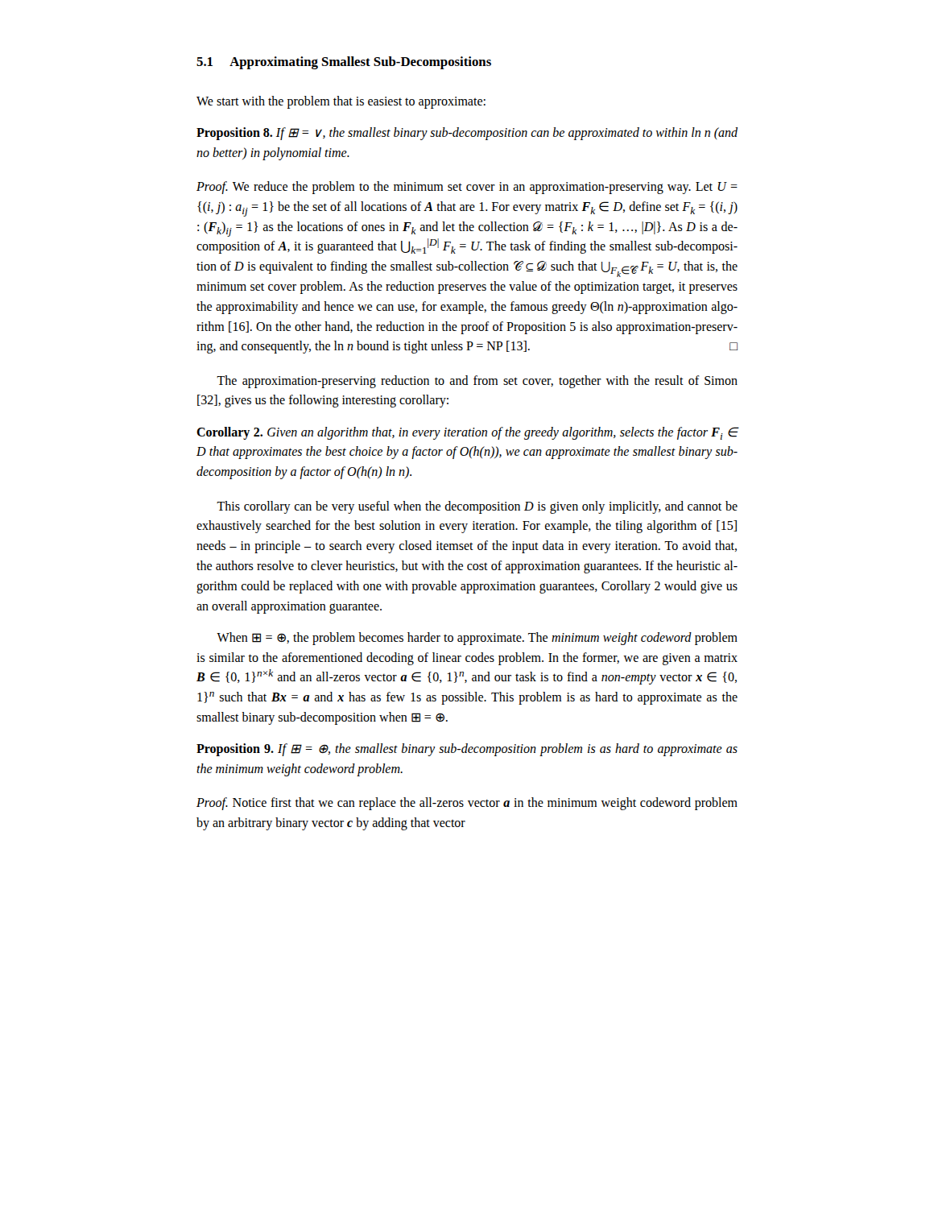5.1 Approximating Smallest Sub-Decompositions
We start with the problem that is easiest to approximate:
Proposition 8. If ⊞ = ∨, the smallest binary sub-decomposition can be approximated to within ln n (and no better) in polynomial time.
Proof. We reduce the problem to the minimum set cover in an approximation-preserving way. Let U = {(i, j) : aij = 1} be the set of all locations of A that are 1. For every matrix Fk ∈ D, define set Fk = {(i, j) : (Fk)ij = 1} as the locations of ones in Fk and let the collection 𝒟 = {Fk : k = 1, …, |D|}. As D is a decomposition of A, it is guaranteed that ⋃k=1|D| Fk = U. The task of finding the smallest sub-decomposition of D is equivalent to finding the smallest sub-collection 𝒞 ⊆ 𝒟 such that ⋃Fk∈𝒞 Fk = U, that is, the minimum set cover problem. As the reduction preserves the value of the optimization target, it preserves the approximability and hence we can use, for example, the famous greedy Θ(ln n)-approximation algorithm [16]. On the other hand, the reduction in the proof of Proposition 5 is also approximation-preserving, and consequently, the ln n bound is tight unless P = NP [13]. □
The approximation-preserving reduction to and from set cover, together with the result of Simon [32], gives us the following interesting corollary:
Corollary 2. Given an algorithm that, in every iteration of the greedy algorithm, selects the factor Fi ∈ D that approximates the best choice by a factor of O(h(n)), we can approximate the smallest binary sub-decomposition by a factor of O(h(n) ln n).
This corollary can be very useful when the decomposition D is given only implicitly, and cannot be exhaustively searched for the best solution in every iteration. For example, the tiling algorithm of [15] needs – in principle – to search every closed itemset of the input data in every iteration. To avoid that, the authors resolve to clever heuristics, but with the cost of approximation guarantees. If the heuristic algorithm could be replaced with one with provable approximation guarantees, Corollary 2 would give us an overall approximation guarantee.
When ⊞ = ⊕, the problem becomes harder to approximate. The minimum weight codeword problem is similar to the aforementioned decoding of linear codes problem. In the former, we are given a matrix B ∈ {0, 1}n×k and an all-zeros vector a ∈ {0, 1}n, and our task is to find a non-empty vector x ∈ {0, 1}n such that Bx = a and x has as few 1s as possible. This problem is as hard to approximate as the smallest binary sub-decomposition when ⊞ = ⊕.
Proposition 9. If ⊞ = ⊕, the smallest binary sub-decomposition problem is as hard to approximate as the minimum weight codeword problem.
Proof. Notice first that we can replace the all-zeros vector a in the minimum weight codeword problem by an arbitrary binary vector c by adding that vector